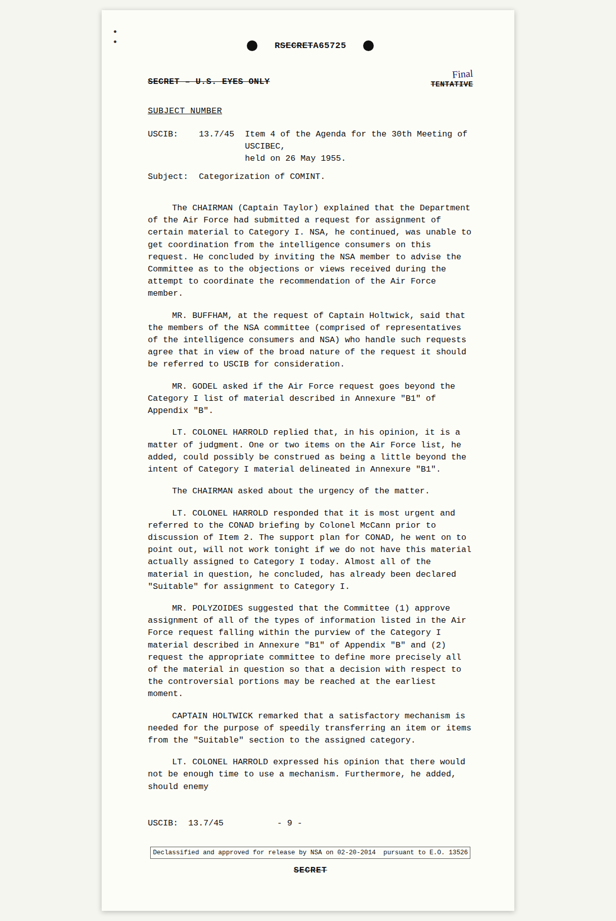•
•
RSECRETA65725
SECRET – U.S. EYES ONLY
Final TENTATIVE
SUBJECT NUMBER
| USCIB: | 13.7/45 | Item 4 of the Agenda for the 30th Meeting of USCIBEC, held on 26 May 1955. |
| Subject: | Categorization of COMINT. |
The CHAIRMAN (Captain Taylor) explained that the Department of the Air Force had submitted a request for assignment of certain material to Category I. NSA, he continued, was unable to get coordination from the intelligence consumers on this request. He concluded by inviting the NSA member to advise the Committee as to the objections or views received during the attempt to coordinate the recommendation of the Air Force member.
MR. BUFFHAM, at the request of Captain Holtwick, said that the members of the NSA committee (comprised of representatives of the intelligence consumers and NSA) who handle such requests agree that in view of the broad nature of the request it should be referred to USCIB for consideration.
MR. GODEL asked if the Air Force request goes beyond the Category I list of material described in Annexure "B1" of Appendix "B".
LT. COLONEL HARROLD replied that, in his opinion, it is a matter of judgment. One or two items on the Air Force list, he added, could possibly be construed as being a little beyond the intent of Category I material delineated in Annexure "B1".
The CHAIRMAN asked about the urgency of the matter.
LT. COLONEL HARROLD responded that it is most urgent and referred to the CONAD briefing by Colonel McCann prior to discussion of Item 2. The support plan for CONAD, he went on to point out, will not work tonight if we do not have this material actually assigned to Category I today. Almost all of the material in question, he concluded, has already been declared "Suitable" for assignment to Category I.
MR. POLYZOIDES suggested that the Committee (1) approve assignment of all of the types of information listed in the Air Force request falling within the purview of the Category I material described in Annexure "B1" of Appendix "B" and (2) request the appropriate committee to define more precisely all of the material in question so that a decision with respect to the controversial portions may be reached at the earliest moment.
CAPTAIN HOLTWICK remarked that a satisfactory mechanism is needed for the purpose of speedily transferring an item or items from the "Suitable" section to the assigned category.
LT. COLONEL HARROLD expressed his opinion that there would not be enough time to use a mechanism. Furthermore, he added, should enemy
USCIB: 13.7/45 - 9 -
Declassified and approved for release by NSA on 02-20-2014 pursuant to E.O. 13526
SECRET